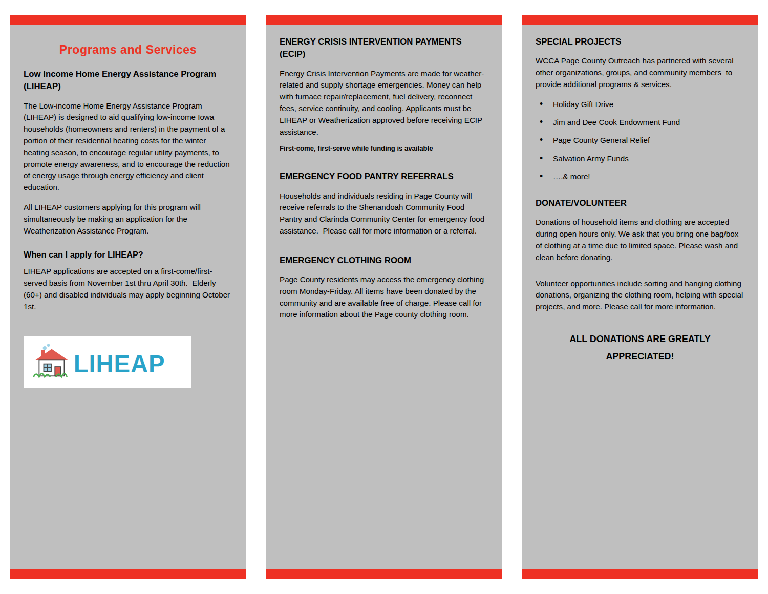Programs and Services
Low Income Home Energy Assistance Program (LIHEAP)
The Low-income Home Energy Assistance Program (LIHEAP) is designed to aid qualifying low-income Iowa households (homeowners and renters) in the payment of a portion of their residential heating costs for the winter heating season, to encourage regular utility payments, to promote energy awareness, and to encourage the reduction of energy usage through energy efficiency and client education.
All LIHEAP customers applying for this program will simultaneously be making an application for the Weatherization Assistance Program.
When can I apply for LIHEAP?
LIHEAP applications are accepted on a first-come/first-served basis from November 1st thru April 30th. Elderly (60+) and disabled individuals may apply beginning October 1st.
LIHEAP logo LIHEAP
Energy Crisis Intervention Payments (ECIP)
Energy Crisis Intervention Payments are made for weather-related and supply shortage emergencies. Money can help with furnace repair/replacement, fuel delivery, reconnect fees, service continuity, and cooling. Applicants must be LIHEAP or Weatherization approved before receiving ECIP assistance.
First-come, first-serve while funding is available
Emergency Food Pantry Referrals
Households and individuals residing in Page County will receive referrals to the Shenandoah Community Food Pantry and Clarinda Community Center for emergency food assistance. Please call for more information or a referral.
Emergency Clothing Room
Page County residents may access the emergency clothing room Monday-Friday. All items have been donated by the community and are available free of charge. Please call for more information about the Page county clothing room.
Special Projects
WCCA Page County Outreach has partnered with several other organizations, groups, and community members to provide additional programs & services.
Holiday Gift Drive
Jim and Dee Cook Endowment Fund
Page County General Relief
Salvation Army Funds
….& more!
Donate/Volunteer
Donations of household items and clothing are accepted during open hours only. We ask that you bring one bag/box of clothing at a time due to limited space. Please wash and clean before donating.
Volunteer opportunities include sorting and hanging clothing donations, organizing the clothing room, helping with special projects, and more. Please call for more information.
ALL DONATIONS ARE GREATLY
APPRECIATED!